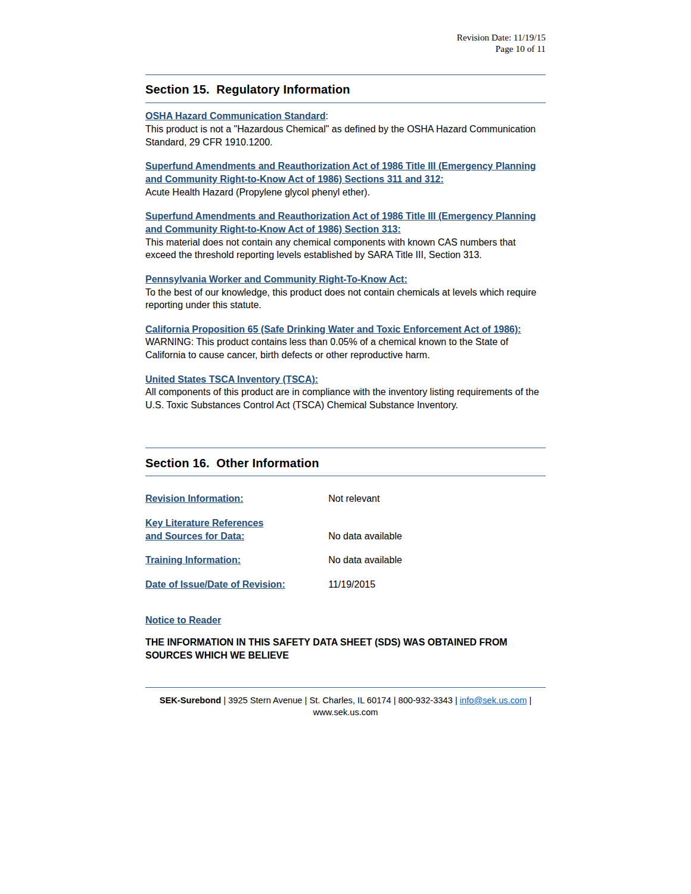Revision Date: 11/19/15
Page 10 of 11
Section 15. Regulatory Information
OSHA Hazard Communication Standard:
This product is not a "Hazardous Chemical" as defined by the OSHA Hazard Communication Standard, 29 CFR 1910.1200.
Superfund Amendments and Reauthorization Act of 1986 Title III (Emergency Planning and Community Right-to-Know Act of 1986) Sections 311 and 312:
Acute Health Hazard (Propylene glycol phenyl ether).
Superfund Amendments and Reauthorization Act of 1986 Title III (Emergency Planning and Community Right-to-Know Act of 1986) Section 313:
This material does not contain any chemical components with known CAS numbers that exceed the threshold reporting levels established by SARA Title III, Section 313.
Pennsylvania Worker and Community Right-To-Know Act:
To the best of our knowledge, this product does not contain chemicals at levels which require reporting under this statute.
California Proposition 65 (Safe Drinking Water and Toxic Enforcement Act of 1986):
WARNING: This product contains less than 0.05% of a chemical known to the State of California to cause cancer, birth defects or other reproductive harm.
United States TSCA Inventory (TSCA):
All components of this product are in compliance with the inventory listing requirements of the U.S. Toxic Substances Control Act (TSCA) Chemical Substance Inventory.
Section 16. Other Information
| Revision Information: | Not relevant |
| Key Literature References and Sources for Data: | No data available |
| Training Information: | No data available |
| Date of Issue/Date of Revision: | 11/19/2015 |
Notice to Reader
THE INFORMATION IN THIS SAFETY DATA SHEET (SDS) WAS OBTAINED FROM SOURCES WHICH WE BELIEVE
SEK-Surebond | 3925 Stern Avenue | St. Charles, IL 60174 | 800-932-3343 | info@sek.us.com | www.sek.us.com